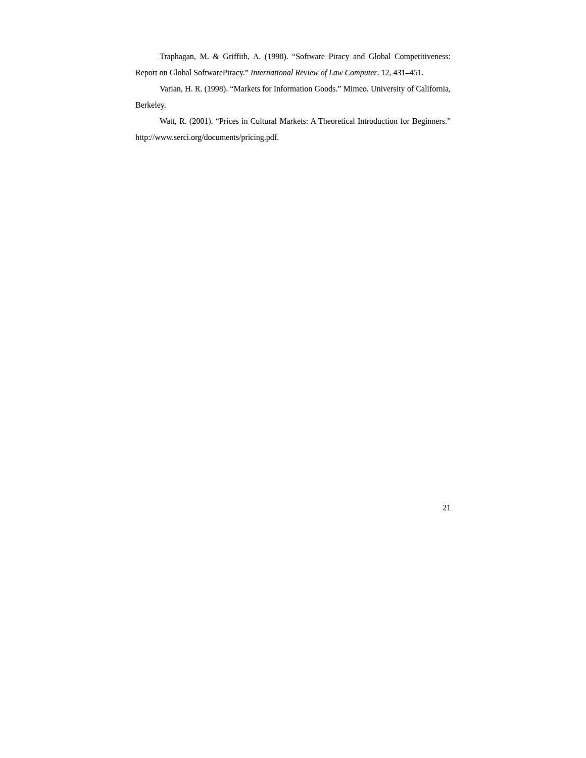Traphagan, M. & Griffith, A. (1998). “Software Piracy and Global Competitiveness: Report on Global SoftwarePiracy.” International Review of Law Computer. 12, 431–451.
Varian, H. R. (1998). “Markets for Information Goods.” Mimeo. University of California, Berkeley.
Watt, R. (2001). “Prices in Cultural Markets: A Theoretical Introduction for Beginners.” http://www.serci.org/documents/pricing.pdf.
21